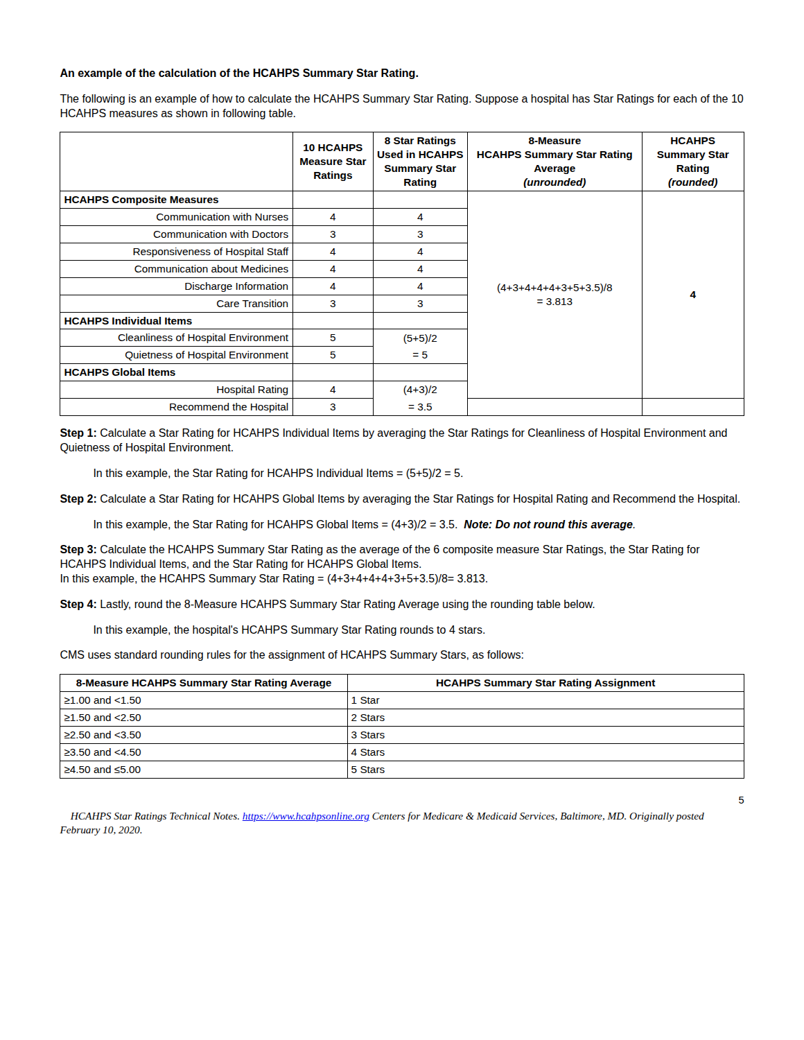An example of the calculation of the HCAHPS Summary Star Rating.
The following is an example of how to calculate the HCAHPS Summary Star Rating. Suppose a hospital has Star Ratings for each of the 10 HCAHPS measures as shown in following table.
| | 10 HCAHPS Measure Star Ratings | 8 Star Ratings Used in HCAHPS Summary Star Rating | 8-Measure HCAHPS Summary Star Rating Average (unrounded) | HCAHPS Summary Star Rating (rounded) |
| --- | --- | --- | --- | --- |
| HCAHPS Composite Measures | | | (4+3+4+4+4+3+5+3.5)/8 = 3.813 | 4 |
| Communication with Nurses | 4 | 4 |
| Communication with Doctors | 3 | 3 |
| Responsiveness of Hospital Staff | 4 | 4 |
| Communication about Medicines | 4 | 4 |
| Discharge Information | 4 | 4 |
| Care Transition | 3 | 3 |
| HCAHPS Individual Items | | |
| Cleanliness of Hospital Environment | 5 | (5+5)/2 |
| Quietness of Hospital Environment | 5 | = 5 |
| HCAHPS Global Items | | |
| Hospital Rating | 4 | (4+3)/2 |
| Recommend the Hospital | 3 | = 3.5 | | |
Step 1: Calculate a Star Rating for HCAHPS Individual Items by averaging the Star Ratings for Cleanliness of Hospital Environment and Quietness of Hospital Environment.
In this example, the Star Rating for HCAHPS Individual Items = (5+5)/2 = 5.
Step 2: Calculate a Star Rating for HCAHPS Global Items by averaging the Star Ratings for Hospital Rating and Recommend the Hospital.
In this example, the Star Rating for HCAHPS Global Items = (4+3)/2 = 3.5. Note: Do not round this average.
Step 3: Calculate the HCAHPS Summary Star Rating as the average of the 6 composite measure Star Ratings, the Star Rating for HCAHPS Individual Items, and the Star Rating for HCAHPS Global Items.
In this example, the HCAHPS Summary Star Rating = (4+3+4+4+4+3+5+3.5)/8= 3.813.
Step 4: Lastly, round the 8-Measure HCAHPS Summary Star Rating Average using the rounding table below.
In this example, the hospital's HCAHPS Summary Star Rating rounds to 4 stars.
CMS uses standard rounding rules for the assignment of HCAHPS Summary Stars, as follows:
| 8-Measure HCAHPS Summary Star Rating Average | HCAHPS Summary Star Rating Assignment |
| --- | --- |
| ≥1.00 and <1.50 | 1 Star |
| ≥1.50 and <2.50 | 2 Stars |
| ≥2.50 and <3.50 | 3 Stars |
| ≥3.50 and <4.50 | 4 Stars |
| ≥4.50 and ≤5.00 | 5 Stars |
5
HCAHPS Star Ratings Technical Notes. https://www.hcahpsonline.org Centers for Medicare & Medicaid Services, Baltimore, MD. Originally posted February 10, 2020.